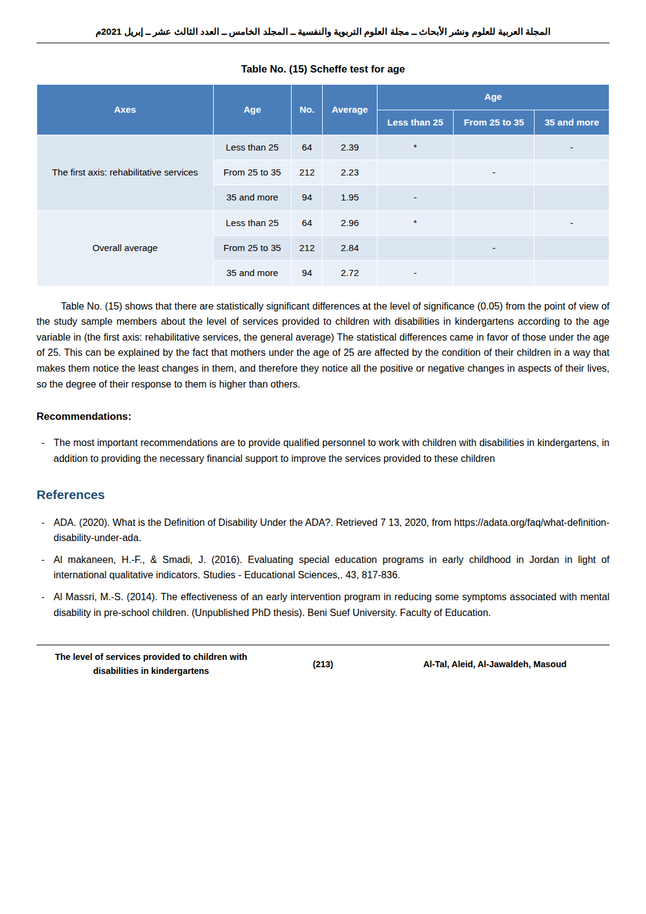المجلة العربية للعلوم ونشر الأبحاث ــ مجلة العلوم التربوية والنفسية ــ المجلد الخامس ــ العدد الثالث عشر ــ إبريل 2021م
Table No. (15) Scheffe test for age
| Axes | Age | No. | Average | Age |
| --- | --- | --- | --- | --- |
| Less than 25 | From 25 to 35 | 35 and more |
| The first axis: rehabilitative services | Less than 25 | 64 | 2.39 | * | | - |
| From 25 to 35 | 212 | 2.23 | | - | |
| 35 and more | 94 | 1.95 | - | | |
| Overall average | Less than 25 | 64 | 2.96 | * | | - |
| From 25 to 35 | 212 | 2.84 | | - | |
| 35 and more | 94 | 2.72 | - | | |
Table No. (15) shows that there are statistically significant differences at the level of significance (0.05) from the point of view of the study sample members about the level of services provided to children with disabilities in kindergartens according to the age variable in (the first axis: rehabilitative services, the general average) The statistical differences came in favor of those under the age of 25. This can be explained by the fact that mothers under the age of 25 are affected by the condition of their children in a way that makes them notice the least changes in them, and therefore they notice all the positive or negative changes in aspects of their lives, so the degree of their response to them is higher than others.
Recommendations:
The most important recommendations are to provide qualified personnel to work with children with disabilities in kindergartens, in addition to providing the necessary financial support to improve the services provided to these children
References
ADA. (2020). What is the Definition of Disability Under the ADA?. Retrieved 7 13, 2020, from https://adata.org/faq/what-definition-disability-under-ada.
Al makaneen, H.-F., & Smadi, J. (2016). Evaluating special education programs in early childhood in Jordan in light of international qualitative indicators. Studies - Educational Sciences,. 43, 817-836.
Al Massri, M.-S. (2014). The effectiveness of an early intervention program in reducing some symptoms associated with mental disability in pre-school children. (Unpublished PhD thesis). Beni Suef University. Faculty of Education.
The level of services provided to children with disabilities in kindergartens
(213)
Al-Tal, Aleid, Al-Jawaldeh, Masoud